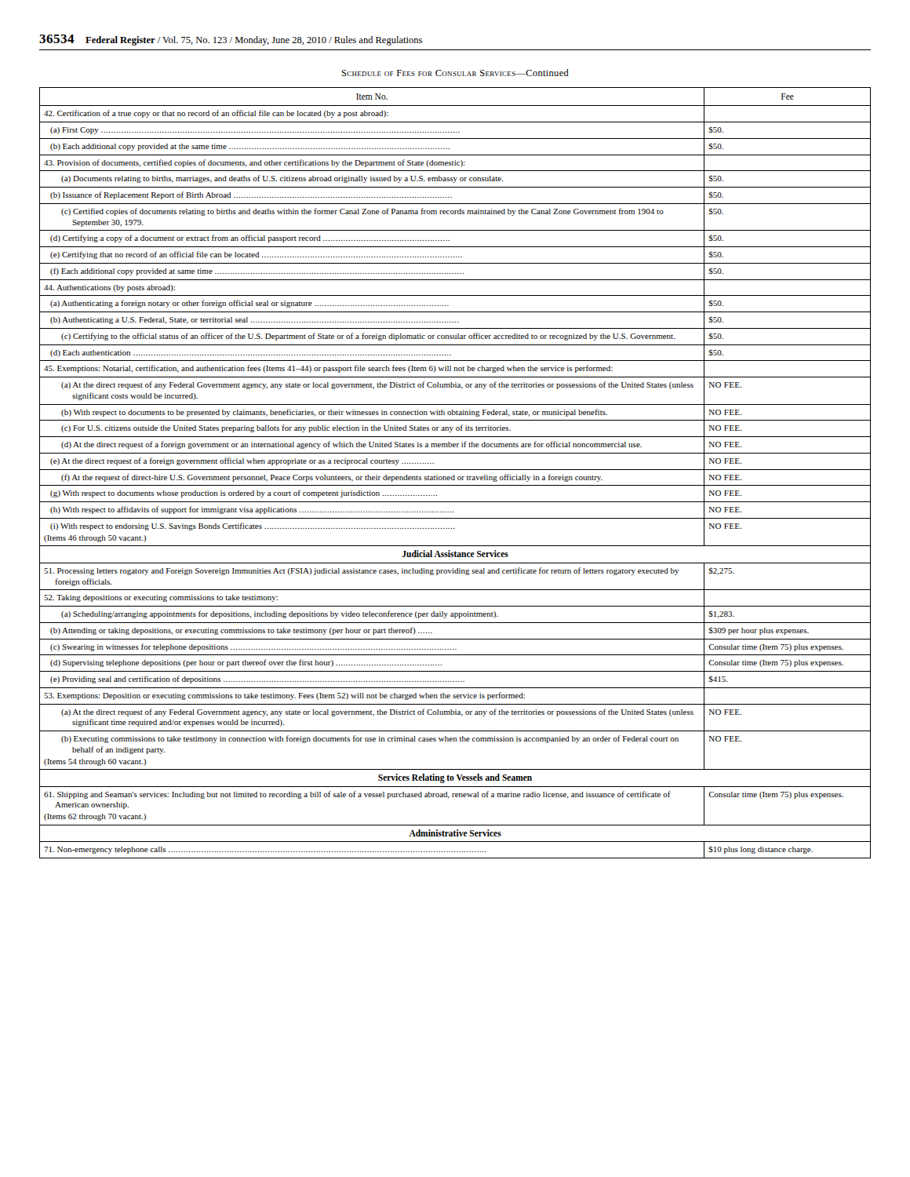36534 Federal Register / Vol. 75, No. 123 / Monday, June 28, 2010 / Rules and Regulations
Schedule of Fees for Consular Services—Continued
| Item No. | Fee |
| --- | --- |
| 42. Certification of a true copy or that no record of an official file can be located (by a post abroad): | |
| (a) First Copy ............................................................................................................................................. | $50. |
| (b) Each additional copy provided at the same time ....................................................................................... | $50. |
| 43. Provision of documents, certified copies of documents, and other certifications by the Department of State (domestic): | |
| (a) Documents relating to births, marriages, and deaths of U.S. citizens abroad originally issued by a U.S. embassy or consulate. | $50. |
| (b) Issuance of Replacement Report of Birth Abroad ...................................................................................... | $50. |
| (c) Certified copies of documents relating to births and deaths within the former Canal Zone of Panama from records maintained by the Canal Zone Government from 1904 to September 30, 1979. | $50. |
| (d) Certifying a copy of a document or extract from an official passport record .................................................. | $50. |
| (e) Certifying that no record of an official file can be located ............................................................................... | $50. |
| (f) Each additional copy provided at same time .................................................................................................. | $50. |
| 44. Authentications (by posts abroad): | |
| (a) Authenticating a foreign notary or other foreign official seal or signature ..................................................... | $50. |
| (b) Authenticating a U.S. Federal, State, or territorial seal .................................................................................. | $50. |
| (c) Certifying to the official status of an officer of the U.S. Department of State or of a foreign diplomatic or consular officer accredited to or recognized by the U.S. Government. | $50. |
| (d) Each authentication ............................................................................................................................. | $50. |
| 45. Exemptions: Notarial, certification, and authentication fees (Items 41–44) or passport file search fees (Item 6) will not be charged when the service is performed: | |
| (a) At the direct request of any Federal Government agency, any state or local government, the District of Columbia, or any of the territories or possessions of the United States (unless significant costs would be incurred). | NO FEE. |
| (b) With respect to documents to be presented by claimants, beneficiaries, or their witnesses in connection with obtaining Federal, state, or municipal benefits. | NO FEE. |
| (c) For U.S. citizens outside the United States preparing ballots for any public election in the United States or any of its territories. | NO FEE. |
| (d) At the direct request of a foreign government or an international agency of which the United States is a member if the documents are for official noncommercial use. | NO FEE. |
| (e) At the direct request of a foreign government official when appropriate or as a reciprocal courtesy ............. | NO FEE. |
| (f) At the request of direct-hire U.S. Government personnel, Peace Corps volunteers, or their dependents stationed or traveling officially in a foreign country. | NO FEE. |
| (g) With respect to documents whose production is ordered by a court of competent jurisdiction ...................... | NO FEE. |
| (h) With respect to affidavits of support for immigrant visa applications ............................................................. | NO FEE. |
| (i) With respect to endorsing U.S. Savings Bonds Certificates ........................................................................... (Items 46 through 50 vacant.) | NO FEE. |
| Judicial Assistance Services |
| 51. Processing letters rogatory and Foreign Sovereign Immunities Act (FSIA) judicial assistance cases, including providing seal and certificate for return of letters rogatory executed by foreign officials. | $2,275. |
| 52. Taking depositions or executing commissions to take testimony: | |
| (a) Scheduling/arranging appointments for depositions, including depositions by video teleconference (per daily appointment). | $1,283. |
| (b) Attending or taking depositions, or executing commissions to take testimony (per hour or part thereof) ...... | $309 per hour plus expenses. |
| (c) Swearing in witnesses for telephone depositions ......................................................................................... | Consular time (Item 75) plus expenses. |
| (d) Supervising telephone depositions (per hour or part thereof over the first hour) .......................................... | Consular time (Item 75) plus expenses. |
| (e) Providing seal and certification of depositions ............................................................................................... | $415. |
| 53. Exemptions: Deposition or executing commissions to take testimony. Fees (Item 52) will not be charged when the service is performed: | |
| (a) At the direct request of any Federal Government agency, any state or local government, the District of Columbia, or any of the territories or possessions of the United States (unless significant time required and/or expenses would be incurred). | NO FEE. |
| (b) Executing commissions to take testimony in connection with foreign documents for use in criminal cases when the commission is accompanied by an order of Federal court on behalf of an indigent party. (Items 54 through 60 vacant.) | NO FEE. |
| Services Relating to Vessels and Seamen |
| 61. Shipping and Seaman's services: Including but not limited to recording a bill of sale of a vessel purchased abroad, renewal of a marine radio license, and issuance of certificate of American ownership. (Items 62 through 70 vacant.) | Consular time (Item 75) plus expenses. |
| Administrative Services |
| 71. Non-emergency telephone calls ............................................................................................................................. | $10 plus long distance charge. |